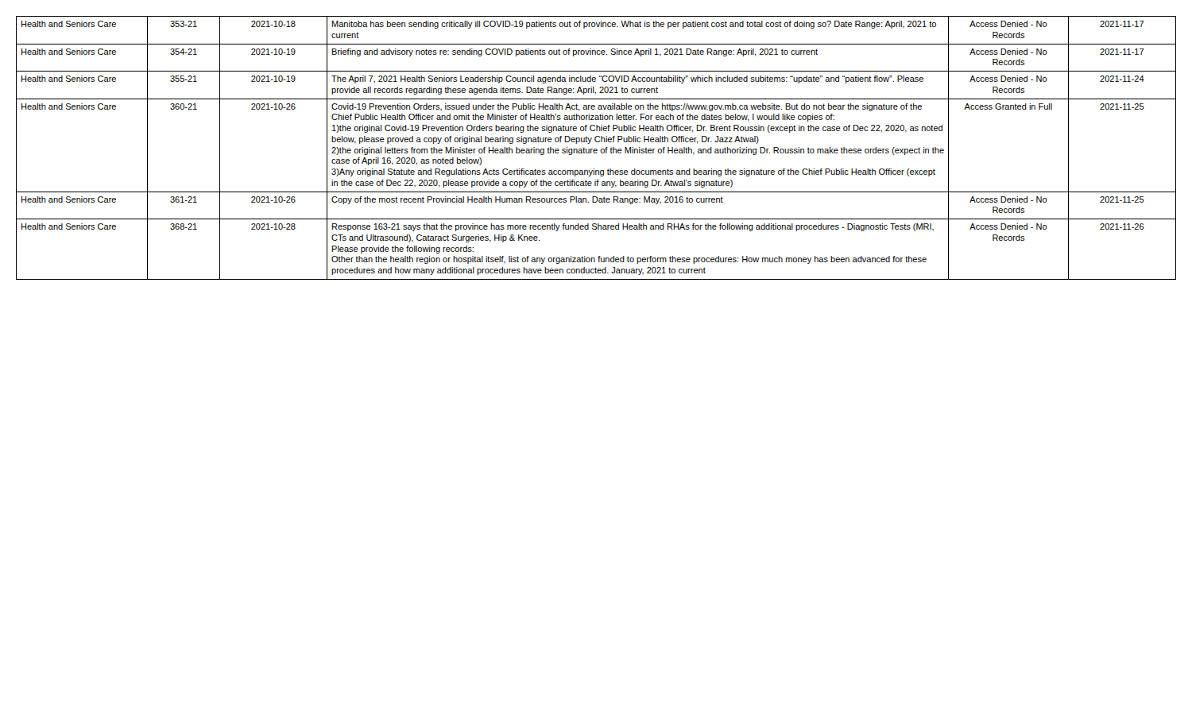| Health and Seniors Care | 353-21 | 2021-10-18 | Manitoba has been sending critically ill COVID-19 patients out of province. What is the per patient cost and total cost of doing so? Date Range: April, 2021 to current | Access Denied - No Records | 2021-11-17 |
| Health and Seniors Care | 354-21 | 2021-10-19 | Briefing and advisory notes re: sending COVID patients out of province. Since April 1, 2021 Date Range: April, 2021 to current | Access Denied - No Records | 2021-11-17 |
| Health and Seniors Care | 355-21 | 2021-10-19 | The April 7, 2021 Health Seniors Leadership Council agenda include “COVID Accountability” which included subitems: “update” and “patient flow”. Please provide all records regarding these agenda items. Date Range: April, 2021 to current | Access Denied - No Records | 2021-11-24 |
| Health and Seniors Care | 360-21 | 2021-10-26 | Covid-19 Prevention Orders, issued under the Public Health Act, are available on the https://www.gov.mb.ca website. But do not bear the signature of the Chief Public Health Officer and omit the Minister of Health’s authorization letter. For each of the dates below, I would like copies of: 1)the original Covid-19 Prevention Orders bearing the signature of Chief Public Health Officer, Dr. Brent Roussin (except in the case of Dec 22, 2020, as noted below, please proved a copy of original bearing signature of Deputy Chief Public Health Officer, Dr. Jazz Atwal) 2)the original letters from the Minister of Health bearing the signature of the Minister of Health, and authorizing Dr. Roussin to make these orders (expect in the case of April 16, 2020, as noted below) 3)Any original Statute and Regulations Acts Certificates accompanying these documents and bearing the signature of the Chief Public Health Officer (except in the case of Dec 22, 2020, please provide a copy of the certificate if any, bearing Dr. Atwal’s signature) | Access Granted in Full | 2021-11-25 |
| Health and Seniors Care | 361-21 | 2021-10-26 | Copy of the most recent Provincial Health Human Resources Plan. Date Range: May, 2016 to current | Access Denied - No Records | 2021-11-25 |
| Health and Seniors Care | 368-21 | 2021-10-28 | Response 163-21 says that the province has more recently funded Shared Health and RHAs for the following additional procedures - Diagnostic Tests (MRI, CTs and Ultrasound), Cataract Surgeries, Hip & Knee. Please provide the following records: Other than the health region or hospital itself, list of any organization funded to perform these procedures: How much money has been advanced for these procedures and how many additional procedures have been conducted. January, 2021 to current | Access Denied - No Records | 2021-11-26 |